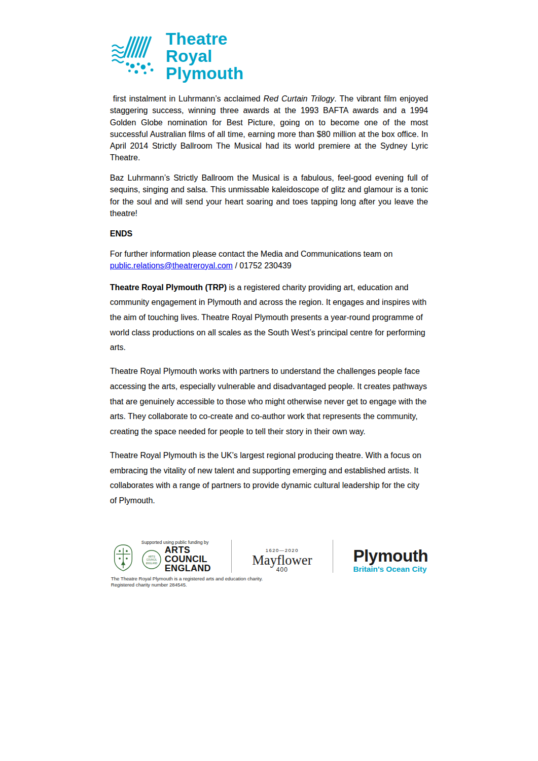Theatre
Royal
Plymouth
first instalment in Luhrmann’s acclaimed Red Curtain Trilogy. The vibrant film enjoyed staggering success, winning three awards at the 1993 BAFTA awards and a 1994 Golden Globe nomination for Best Picture, going on to become one of the most successful Australian films of all time, earning more than $80 million at the box office. In April 2014 Strictly Ballroom The Musical had its world premiere at the Sydney Lyric Theatre.
Baz Luhrmann’s Strictly Ballroom the Musical is a fabulous, feel-good evening full of sequins, singing and salsa. This unmissable kaleidoscope of glitz and glamour is a tonic for the soul and will send your heart soaring and toes tapping long after you leave the theatre!
ENDS
For further information please contact the Media and Communications team on
public.relations@theatreroyal.com / 01752 230439
Theatre Royal Plymouth (TRP) is a registered charity providing art, education and community engagement in Plymouth and across the region. It engages and inspires with the aim of touching lives. Theatre Royal Plymouth presents a year-round programme of world class productions on all scales as the South West’s principal centre for performing arts.
Theatre Royal Plymouth works with partners to understand the challenges people face accessing the arts, especially vulnerable and disadvantaged people. It creates pathways that are genuinely accessible to those who might otherwise never get to engage with the arts. They collaborate to co-create and co-author work that represents the community, creating the space needed for people to tell their story in their own way.
Theatre Royal Plymouth is the UK's largest regional producing theatre. With a focus on embracing the vitality of new talent and supporting emerging and established artists. It collaborates with a range of partners to provide dynamic cultural leadership for the city of Plymouth.
Supported using public funding by
ARTS COUNCIL ENGLAND
ARTS COUNCIL
ENGLAND
1620—2020
Mayflower
400
Plymouth
Britain's Ocean City
The Theatre Royal Plymouth is a registered arts and education charity.
Registered charity number 284545.